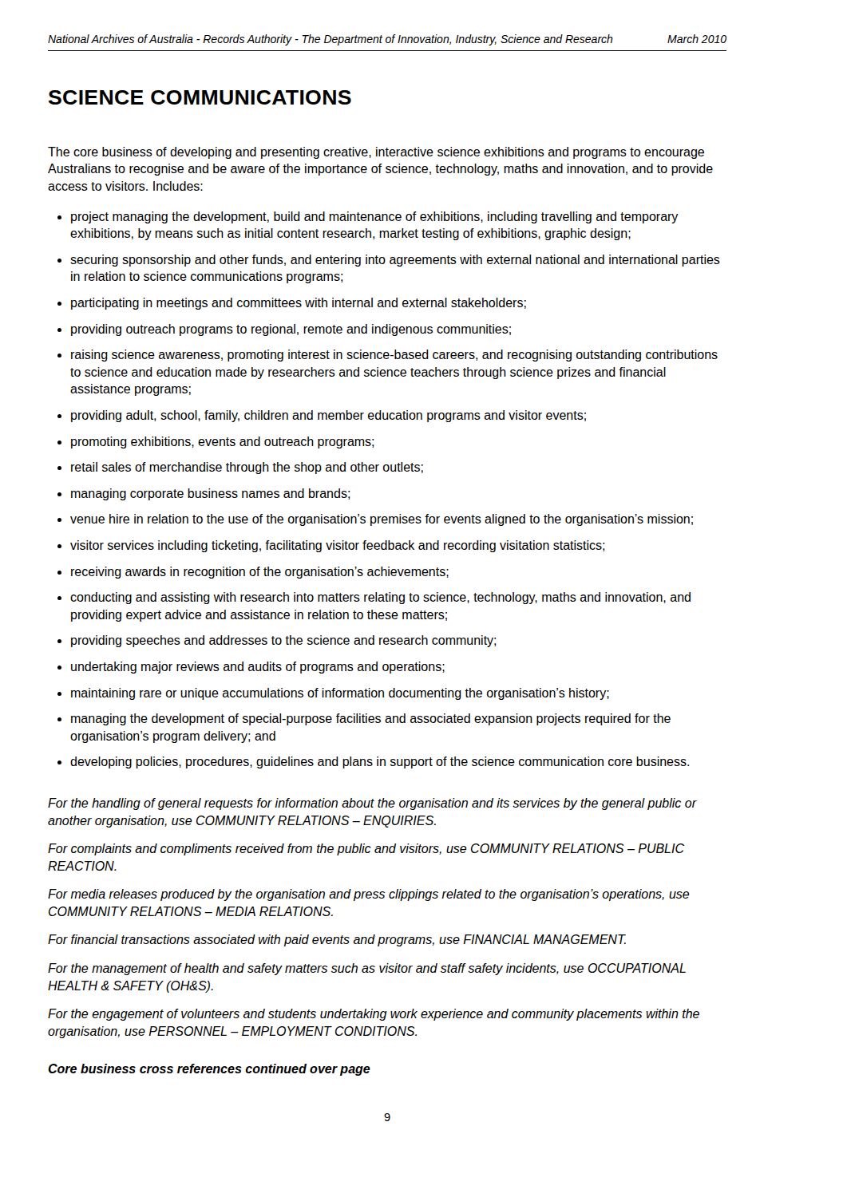National Archives of Australia - Records Authority - The Department of Innovation, Industry, Science and Research
March 2010
SCIENCE COMMUNICATIONS
The core business of developing and presenting creative, interactive science exhibitions and programs to encourage Australians to recognise and be aware of the importance of science, technology, maths and innovation, and to provide access to visitors. Includes:
project managing the development, build and maintenance of exhibitions, including travelling and temporary exhibitions, by means such as initial content research, market testing of exhibitions, graphic design;
securing sponsorship and other funds, and entering into agreements with external national and international parties in relation to science communications programs;
participating in meetings and committees with internal and external stakeholders;
providing outreach programs to regional, remote and indigenous communities;
raising science awareness, promoting interest in science-based careers, and recognising outstanding contributions to science and education made by researchers and science teachers through science prizes and financial assistance programs;
providing adult, school, family, children and member education programs and visitor events;
promoting exhibitions, events and outreach programs;
retail sales of merchandise through the shop and other outlets;
managing corporate business names and brands;
venue hire in relation to the use of the organisation’s premises for events aligned to the organisation’s mission;
visitor services including ticketing, facilitating visitor feedback and recording visitation statistics;
receiving awards in recognition of the organisation’s achievements;
conducting and assisting with research into matters relating to science, technology, maths and innovation, and providing expert advice and assistance in relation to these matters;
providing speeches and addresses to the science and research community;
undertaking major reviews and audits of programs and operations;
maintaining rare or unique accumulations of information documenting the organisation’s history;
managing the development of special-purpose facilities and associated expansion projects required for the organisation’s program delivery; and
developing policies, procedures, guidelines and plans in support of the science communication core business.
For the handling of general requests for information about the organisation and its services by the general public or another organisation, use COMMUNITY RELATIONS – ENQUIRIES.
For complaints and compliments received from the public and visitors, use COMMUNITY RELATIONS – PUBLIC REACTION.
For media releases produced by the organisation and press clippings related to the organisation’s operations, use COMMUNITY RELATIONS – MEDIA RELATIONS.
For financial transactions associated with paid events and programs, use FINANCIAL MANAGEMENT.
For the management of health and safety matters such as visitor and staff safety incidents, use OCCUPATIONAL HEALTH & SAFETY (OH&S).
For the engagement of volunteers and students undertaking work experience and community placements within the organisation, use PERSONNEL – EMPLOYMENT CONDITIONS.
Core business cross references continued over page
9